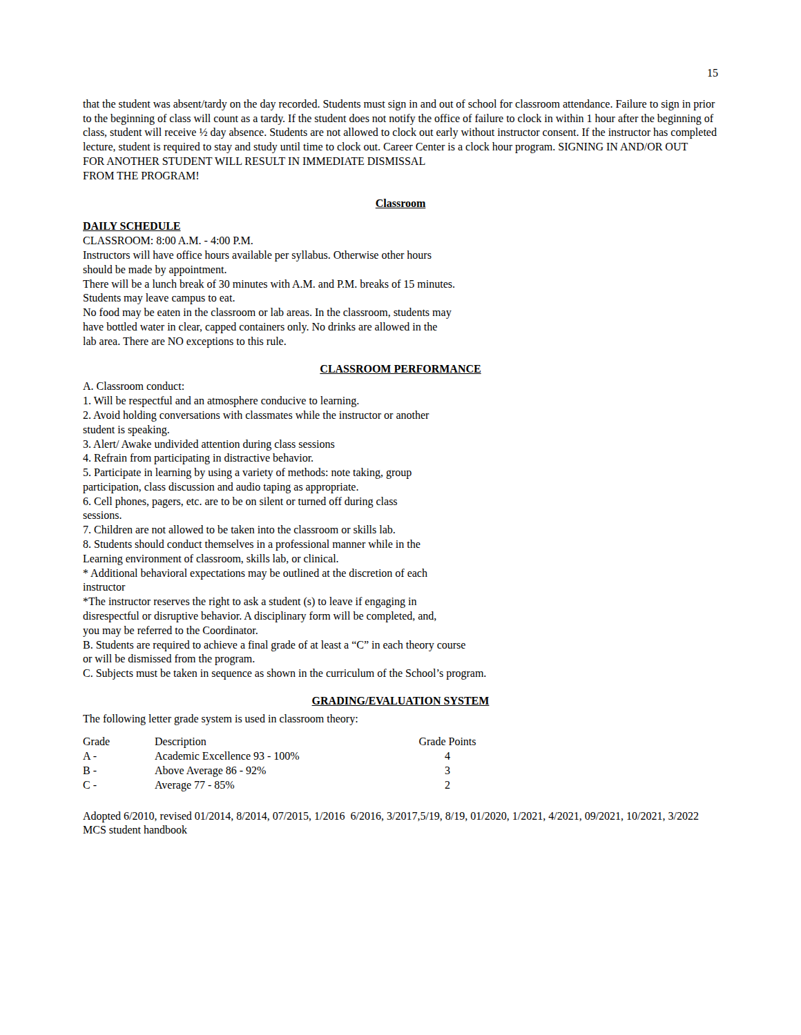15
that the student was absent/tardy on the day recorded. Students must sign in and out of school for classroom attendance. Failure to sign in prior to the beginning of class will count as a tardy. If the student does not notify the office of failure to clock in within 1 hour after the beginning of class, student will receive ½ day absence. Students are not allowed to clock out early without instructor consent. If the instructor has completed lecture, student is required to stay and study until time to clock out. Career Center is a clock hour program. SIGNING IN AND/OR OUT
FOR ANOTHER STUDENT WILL RESULT IN IMMEDIATE DISMISSAL
FROM THE PROGRAM!
Classroom
DAILY SCHEDULE
CLASSROOM: 8:00 A.M. - 4:00 P.M.
Instructors will have office hours available per syllabus. Otherwise other hours
should be made by appointment.
There will be a lunch break of 30 minutes with A.M. and P.M. breaks of 15 minutes.
Students may leave campus to eat.
No food may be eaten in the classroom or lab areas. In the classroom, students may
have bottled water in clear, capped containers only. No drinks are allowed in the
lab area. There are NO exceptions to this rule.
CLASSROOM PERFORMANCE
A. Classroom conduct:
1. Will be respectful and an atmosphere conducive to learning.
2. Avoid holding conversations with classmates while the instructor or another
student is speaking.
3. Alert/ Awake undivided attention during class sessions
4. Refrain from participating in distractive behavior.
5. Participate in learning by using a variety of methods: note taking, group
participation, class discussion and audio taping as appropriate.
6. Cell phones, pagers, etc. are to be on silent or turned off during class
sessions.
7. Children are not allowed to be taken into the classroom or skills lab.
8. Students should conduct themselves in a professional manner while in the
Learning environment of classroom, skills lab, or clinical.
* Additional behavioral expectations may be outlined at the discretion of each
instructor
*The instructor reserves the right to ask a student (s) to leave if engaging in
disrespectful or disruptive behavior. A disciplinary form will be completed, and,
you may be referred to the Coordinator.
B. Students are required to achieve a final grade of at least a “C” in each theory course
or will be dismissed from the program.
C. Subjects must be taken in sequence as shown in the curriculum of the School’s program.
GRADING/EVALUATION SYSTEM
The following letter grade system is used in classroom theory:
| Grade | Description | Grade Points |
| A - | Academic Excellence 93 - 100% | 4 |
| B - | Above Average 86 - 92% | 3 |
| C - | Average 77 - 85% | 2 |
Adopted 6/2010, revised 01/2014, 8/2014, 07/2015, 1/2016 6/2016, 3/2017,5/19, 8/19, 01/2020, 1/2021, 4/2021, 09/2021, 10/2021, 3/2022 MCS student handbook